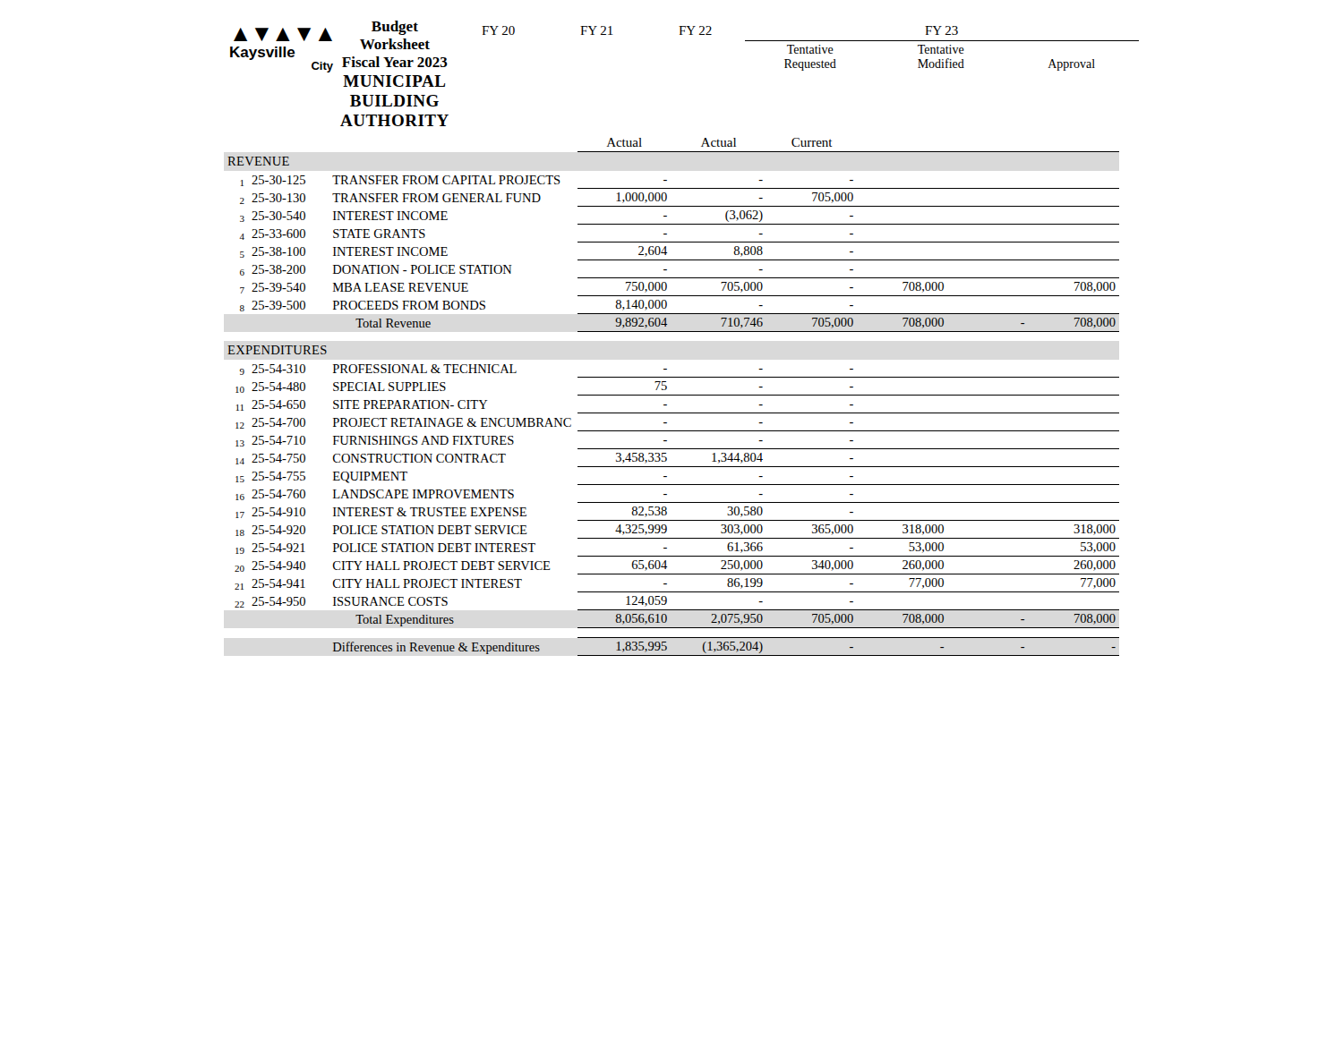▲▼▲▼▲
KaysvilleCity
Budget Worksheet
Fiscal Year 2023
MUNICIPAL BUILDING
AUTHORITY
FY 20
FY 21
FY 22
FY 23
Tentative
Requested
Tentative
Modified
Approval
| | | | Actual | Actual | Current | | | |
| REVENUE |
| 1 | 25-30-125 | TRANSFER FROM CAPITAL PROJECTS | - | - | - | | | |
| 2 | 25-30-130 | TRANSFER FROM GENERAL FUND | 1,000,000 | - | 705,000 | | | |
| 3 | 25-30-540 | INTEREST INCOME | - | (3,062) | - | | | |
| 4 | 25-33-600 | STATE GRANTS | - | - | - | | | |
| 5 | 25-38-100 | INTEREST INCOME | 2,604 | 8,808 | - | | | |
| 6 | 25-38-200 | DONATION - POLICE STATION | - | - | - | | | |
| 7 | 25-39-540 | MBA LEASE REVENUE | 750,000 | 705,000 | - | 708,000 | | 708,000 |
| 8 | 25-39-500 | PROCEEDS FROM BONDS | 8,140,000 | - | - | | | |
| | | Total Revenue | 9,892,604 | 710,746 | 705,000 | 708,000 | - | 708,000 |
| EXPENDITURES |
| 9 | 25-54-310 | PROFESSIONAL & TECHNICAL | - | - | - | | | |
| 10 | 25-54-480 | SPECIAL SUPPLIES | 75 | - | - | | | |
| 11 | 25-54-650 | SITE PREPARATION- CITY | - | - | - | | | |
| 12 | 25-54-700 | PROJECT RETAINAGE & ENCUMBRANC | - | - | - | | | |
| 13 | 25-54-710 | FURNISHINGS AND FIXTURES | - | - | - | | | |
| 14 | 25-54-750 | CONSTRUCTION CONTRACT | 3,458,335 | 1,344,804 | - | | | |
| 15 | 25-54-755 | EQUIPMENT | - | - | - | | | |
| 16 | 25-54-760 | LANDSCAPE IMPROVEMENTS | - | - | - | | | |
| 17 | 25-54-910 | INTEREST & TRUSTEE EXPENSE | 82,538 | 30,580 | - | | | |
| 18 | 25-54-920 | POLICE STATION DEBT SERVICE | 4,325,999 | 303,000 | 365,000 | 318,000 | | 318,000 |
| 19 | 25-54-921 | POLICE STATION DEBT INTEREST | - | 61,366 | - | 53,000 | | 53,000 |
| 20 | 25-54-940 | CITY HALL PROJECT DEBT SERVICE | 65,604 | 250,000 | 340,000 | 260,000 | | 260,000 |
| 21 | 25-54-941 | CITY HALL PROJECT INTEREST | - | 86,199 | - | 77,000 | | 77,000 |
| 22 | 25-54-950 | ISSURANCE COSTS | 124,059 | - | - | | | |
| | | Total Expenditures | 8,056,610 | 2,075,950 | 705,000 | 708,000 | - | 708,000 |
| | | Differences in Revenue & Expenditures | 1,835,995 | (1,365,204) | - | - | - | - |